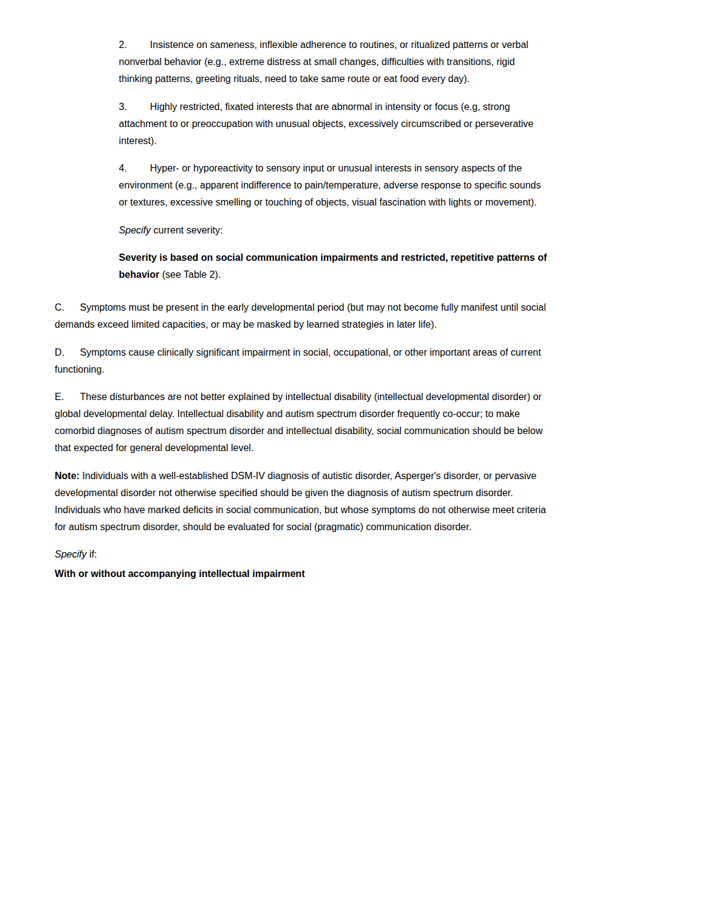2. Insistence on sameness, inflexible adherence to routines, or ritualized patterns or verbal nonverbal behavior (e.g., extreme distress at small changes, difficulties with transitions, rigid thinking patterns, greeting rituals, need to take same route or eat food every day).
3. Highly restricted, fixated interests that are abnormal in intensity or focus (e.g, strong attachment to or preoccupation with unusual objects, excessively circumscribed or perseverative interest).
4. Hyper- or hyporeactivity to sensory input or unusual interests in sensory aspects of the environment (e.g., apparent indifference to pain/temperature, adverse response to specific sounds or textures, excessive smelling or touching of objects, visual fascination with lights or movement).
Specify current severity:
Severity is based on social communication impairments and restricted, repetitive patterns of behavior (see Table 2).
C. Symptoms must be present in the early developmental period (but may not become fully manifest until social demands exceed limited capacities, or may be masked by learned strategies in later life).
D. Symptoms cause clinically significant impairment in social, occupational, or other important areas of current functioning.
E. These disturbances are not better explained by intellectual disability (intellectual developmental disorder) or global developmental delay. Intellectual disability and autism spectrum disorder frequently co-occur; to make comorbid diagnoses of autism spectrum disorder and intellectual disability, social communication should be below that expected for general developmental level.
Note: Individuals with a well-established DSM-IV diagnosis of autistic disorder, Asperger's disorder, or pervasive developmental disorder not otherwise specified should be given the diagnosis of autism spectrum disorder. Individuals who have marked deficits in social communication, but whose symptoms do not otherwise meet criteria for autism spectrum disorder, should be evaluated for social (pragmatic) communication disorder.
Specify if:
With or without accompanying intellectual impairment